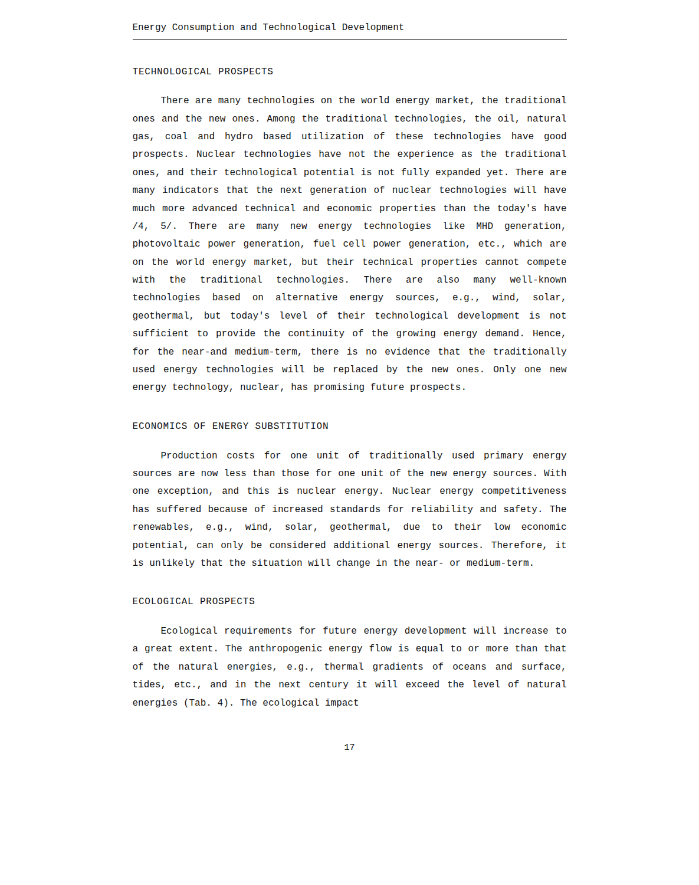Energy Consumption and Technological Development
TECHNOLOGICAL PROSPECTS
There are many technologies on the world energy market, the traditional ones and the new ones. Among the traditional technologies, the oil, natural gas, coal and hydro based utilization of these technologies have good prospects. Nuclear technologies have not the experience as the traditional ones, and their technological potential is not fully expanded yet. There are many indicators that the next generation of nuclear technologies will have much more advanced technical and economic properties than the today's have /4, 5/. There are many new energy technologies like MHD generation, photovoltaic power generation, fuel cell power generation, etc., which are on the world energy market, but their technical properties cannot compete with the traditional technologies. There are also many well-known technologies based on alternative energy sources, e.g., wind, solar, geothermal, but today's level of their technological development is not sufficient to provide the continuity of the growing energy demand. Hence, for the near-and medium-term, there is no evidence that the traditionally used energy technologies will be replaced by the new ones. Only one new energy technology, nuclear, has promising future prospects.
ECONOMICS OF ENERGY SUBSTITUTION
Production costs for one unit of traditionally used primary energy sources are now less than those for one unit of the new energy sources. With one exception, and this is nuclear energy. Nuclear energy competitiveness has suffered because of increased standards for reliability and safety. The renewables, e.g., wind, solar, geothermal, due to their low economic potential, can only be considered additional energy sources. Therefore, it is unlikely that the situation will change in the near- or medium-term.
ECOLOGICAL PROSPECTS
Ecological requirements for future energy development will increase to a great extent. The anthropogenic energy flow is equal to or more than that of the natural energies, e.g., thermal gradients of oceans and surface, tides, etc., and in the next century it will exceed the level of natural energies (Tab. 4). The ecological impact
17